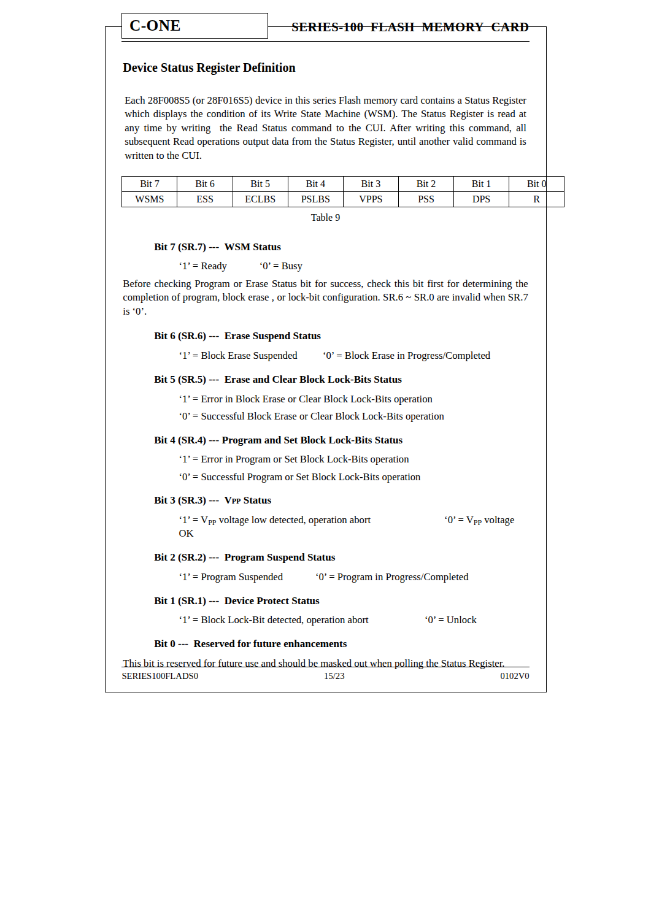C-ONE
SERIES-100 FLASH MEMORY CARD
Device Status Register Definition
Each 28F008S5 (or 28F016S5) device in this series Flash memory card contains a Status Register which displays the condition of its Write State Machine (WSM). The Status Register is read at any time by writing the Read Status command to the CUI. After writing this command, all subsequent Read operations output data from the Status Register, until another valid command is written to the CUI.
| Bit 7 | Bit 6 | Bit 5 | Bit 4 | Bit 3 | Bit 2 | Bit 1 | Bit 0 |
| WSMS | ESS | ECLBS | PSLBS | VPPS | PSS | DPS | R |
Table 9
Bit 7 (SR.7) --- WSM Status
‘1’ = Ready ‘0’ = Busy
Before checking Program or Erase Status bit for success, check this bit first for determining the completion of program, block erase , or lock-bit configuration. SR.6 ~ SR.0 are invalid when SR.7 is ‘0’.
Bit 6 (SR.6) --- Erase Suspend Status
‘1’ = Block Erase Suspended ‘0’ = Block Erase in Progress/Completed
Bit 5 (SR.5) --- Erase and Clear Block Lock-Bits Status
‘1’ = Error in Block Erase or Clear Block Lock-Bits operation
‘0’ = Successful Block Erase or Clear Block Lock-Bits operation
Bit 4 (SR.4) --- Program and Set Block Lock-Bits Status
‘1’ = Error in Program or Set Block Lock-Bits operation
‘0’ = Successful Program or Set Block Lock-Bits operation
Bit 3 (SR.3) --- Vpp Status
‘1’ = VPP voltage low detected, operation abort ‘0’ = VPP voltage OK
Bit 2 (SR.2) --- Program Suspend Status
‘1’ = Program Suspended ‘0’ = Program in Progress/Completed
Bit 1 (SR.1) --- Device Protect Status
‘1’ = Block Lock-Bit detected, operation abort ‘0’ = Unlock
Bit 0 --- Reserved for future enhancements
This bit is reserved for future use and should be masked out when polling the Status Register.
SERIES100FLADS0
15/23
0102V0